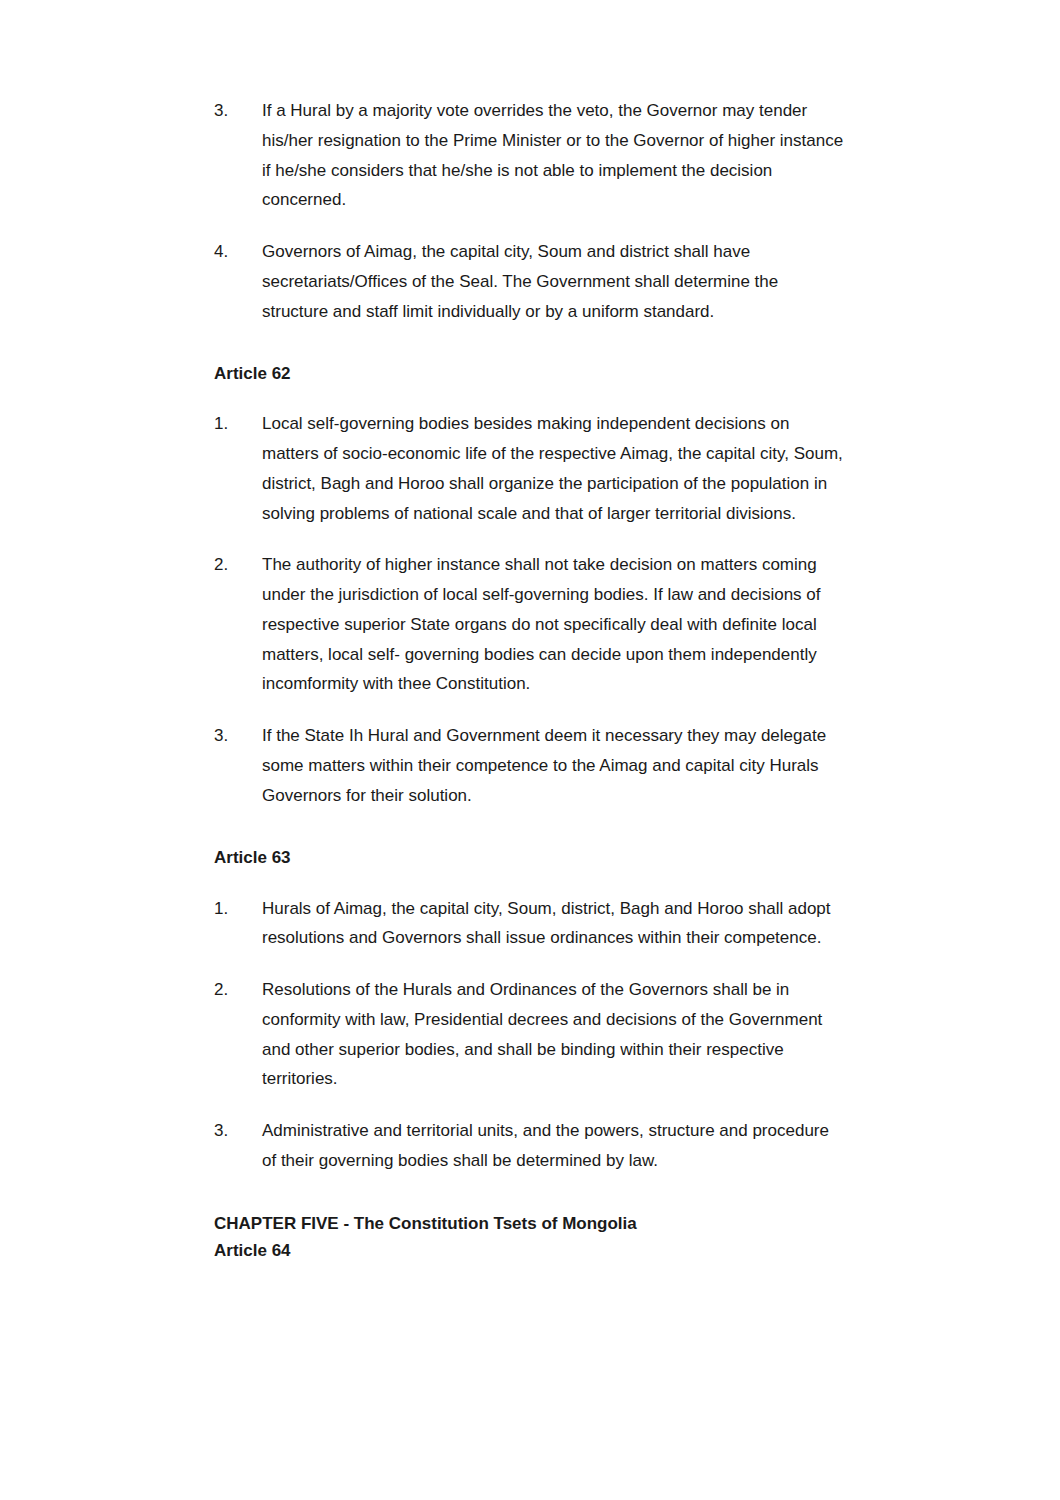3. If a Hural by a majority vote overrides the veto, the Governor may tender his/her resignation to the Prime Minister or to the Governor of higher instance if he/she considers that he/she is not able to implement the decision concerned.
4. Governors of Aimag, the capital city, Soum and district shall have secretariats/Offices of the Seal. The Government shall determine the structure and staff limit individually or by a uniform standard.
Article 62
1. Local self-governing bodies besides making independent decisions on matters of socio-economic life of the respective Aimag, the capital city, Soum, district, Bagh and Horoo shall organize the participation of the population in solving problems of national scale and that of larger territorial divisions.
2. The authority of higher instance shall not take decision on matters coming under the jurisdiction of local self-governing bodies. If law and decisions of respective superior State organs do not specifically deal with definite local matters, local self- governing bodies can decide upon them independently incomformity with thee Constitution.
3. If the State Ih Hural and Government deem it necessary they may delegate some matters within their competence to the Aimag and capital city Hurals Governors for their solution.
Article 63
1. Hurals of Aimag, the capital city, Soum, district, Bagh and Horoo shall adopt resolutions and Governors shall issue ordinances within their competence.
2. Resolutions of the Hurals and Ordinances of the Governors shall be in conformity with law, Presidential decrees and decisions of the Government and other superior bodies, and shall be binding within their respective territories.
3. Administrative and territorial units, and the powers, structure and procedure of their governing bodies shall be determined by law.
CHAPTER FIVE - The Constitution Tsets of Mongolia Article 64